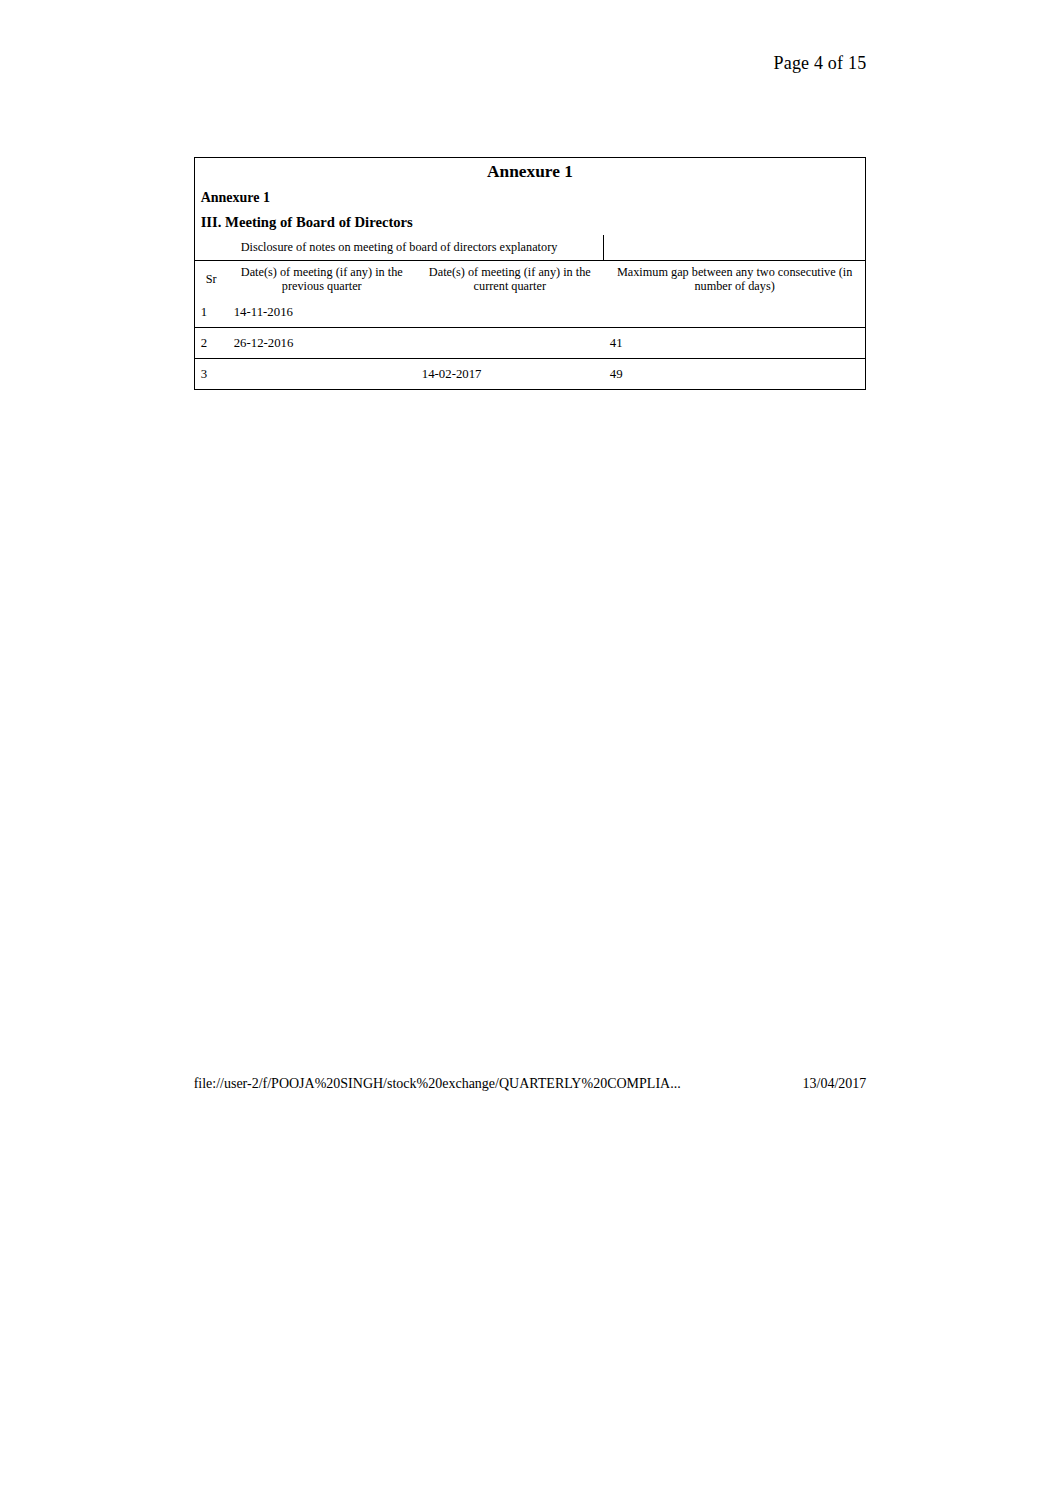Page 4 of 15
| Annexure 1 |
| Annexure 1 |
| III. Meeting of Board of Directors |
| Disclosure of notes on meeting of board of directors explanatory | |
| Sr | Date(s) of meeting (if any) in the previous quarter | Date(s) of meeting (if any) in the current quarter | Maximum gap between any two consecutive (in number of days) |
| 1 | 14-11-2016 | | |
| 2 | 26-12-2016 | | 41 |
| 3 | | 14-02-2017 | 49 |
file://user-2/f/POOJA%20SINGH/stock%20exchange/QUARTERLY%20COMPLIA... 13/04/2017